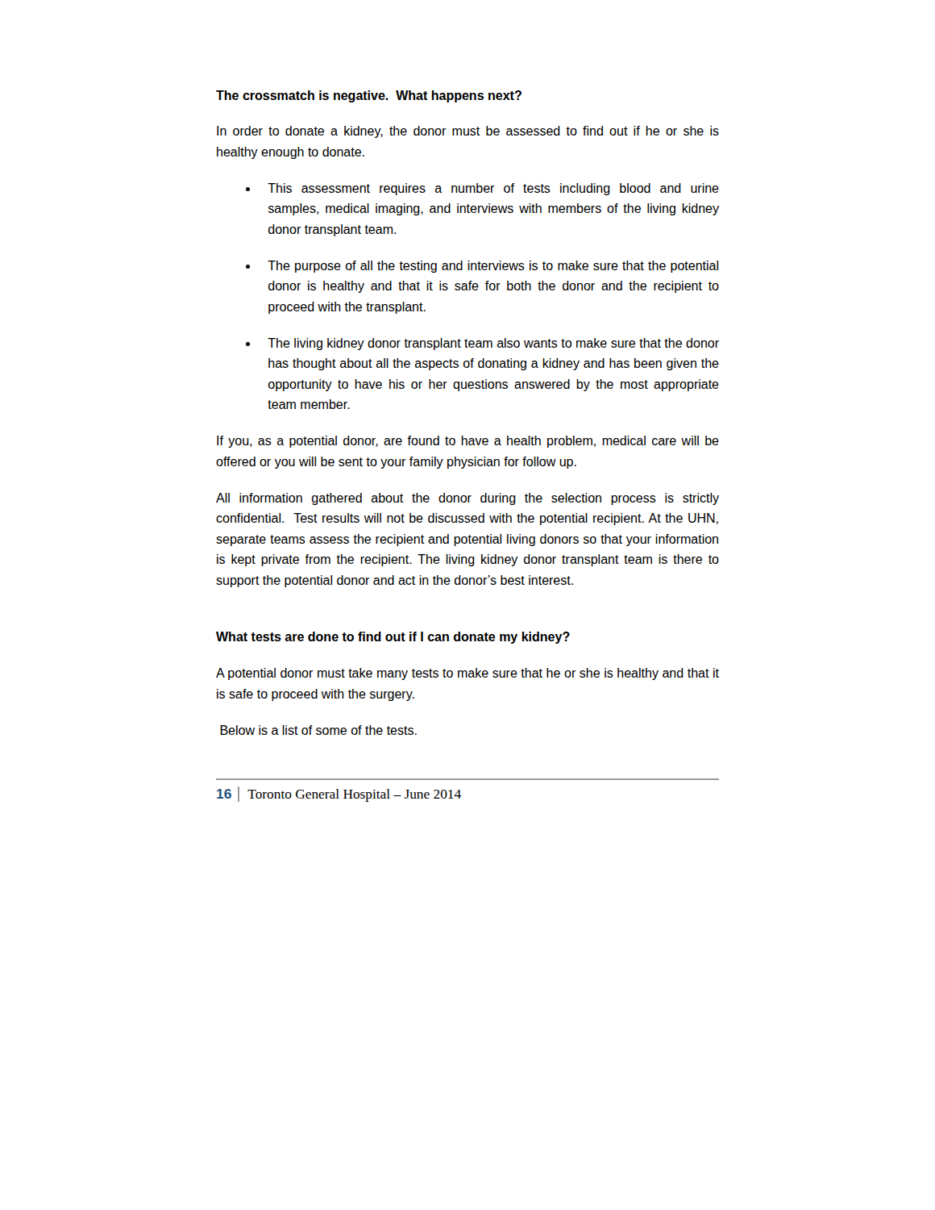The crossmatch is negative. What happens next?
In order to donate a kidney, the donor must be assessed to find out if he or she is healthy enough to donate.
This assessment requires a number of tests including blood and urine samples, medical imaging, and interviews with members of the living kidney donor transplant team.
The purpose of all the testing and interviews is to make sure that the potential donor is healthy and that it is safe for both the donor and the recipient to proceed with the transplant.
The living kidney donor transplant team also wants to make sure that the donor has thought about all the aspects of donating a kidney and has been given the opportunity to have his or her questions answered by the most appropriate team member.
If you, as a potential donor, are found to have a health problem, medical care will be offered or you will be sent to your family physician for follow up.
All information gathered about the donor during the selection process is strictly confidential. Test results will not be discussed with the potential recipient. At the UHN, separate teams assess the recipient and potential living donors so that your information is kept private from the recipient. The living kidney donor transplant team is there to support the potential donor and act in the donor’s best interest.
What tests are done to find out if I can donate my kidney?
A potential donor must take many tests to make sure that he or she is healthy and that it is safe to proceed with the surgery.
Below is a list of some of the tests.
16 Toronto General Hospital – June 2014